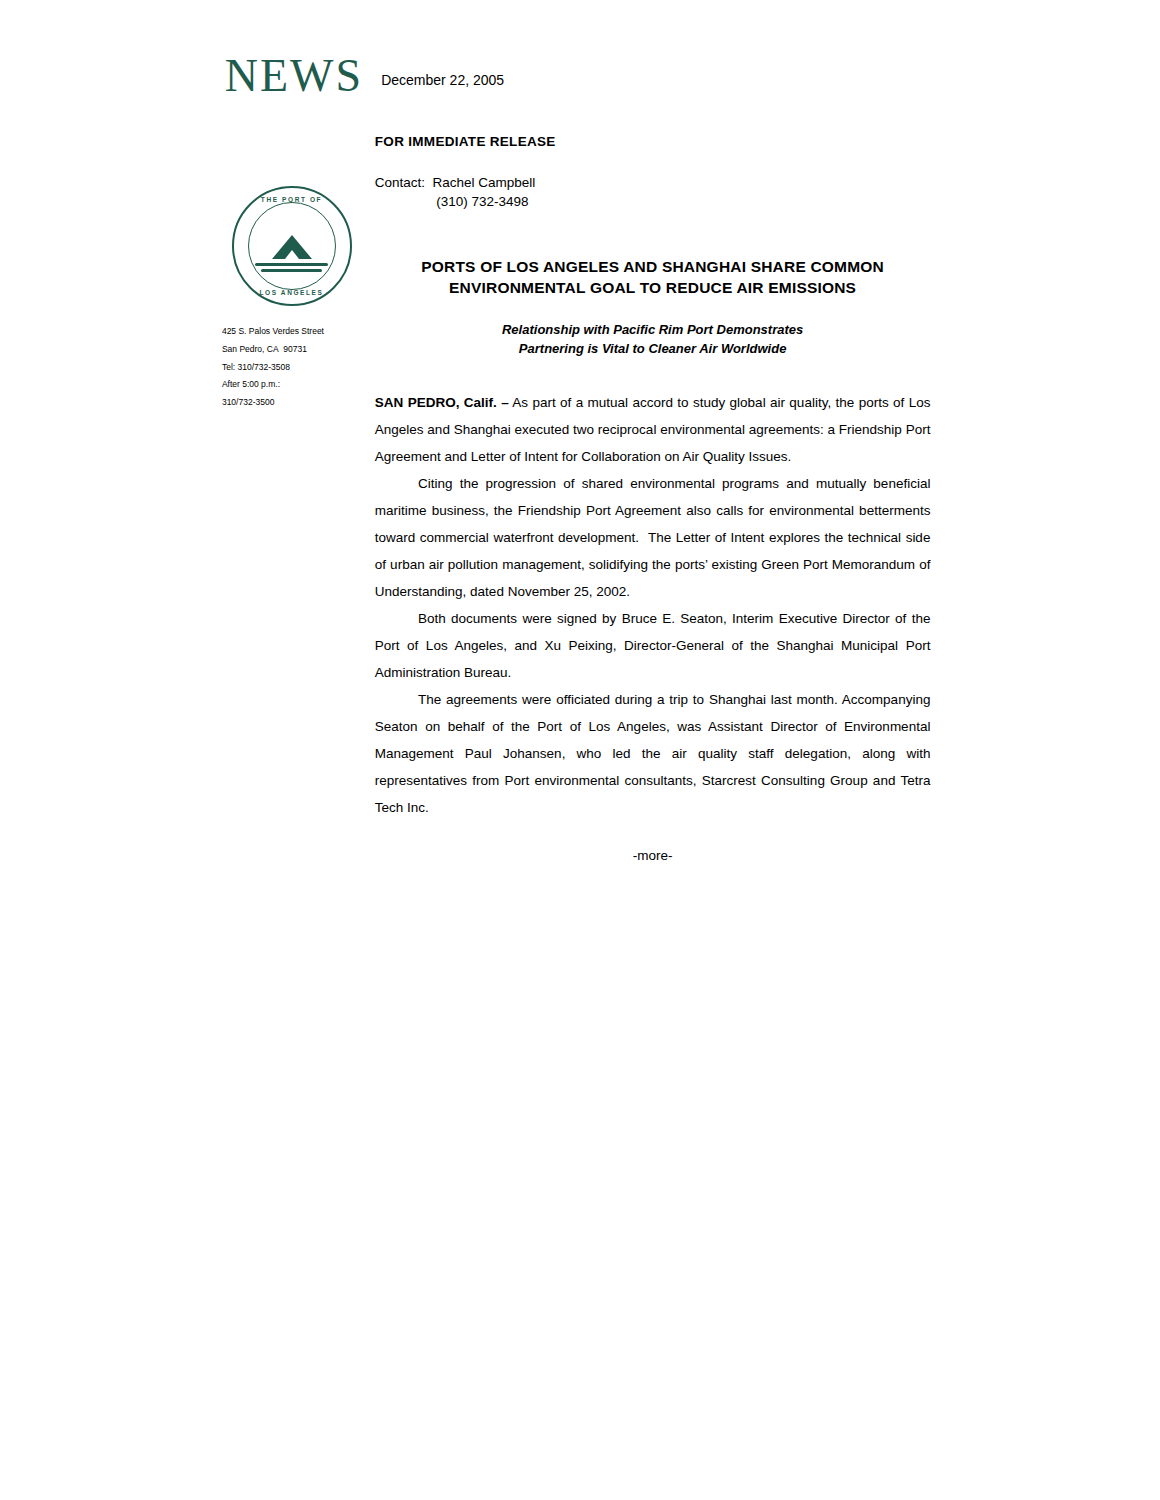NEWS December 22, 2005
THE PORT OF
LOS ANGELES
425 S. Palos Verdes Street
San Pedro, CA 90731
Tel: 310/732-3508
After 5:00 p.m.:
310/732-3500
FOR IMMEDIATE RELEASE
Contact: Rachel Campbell (310) 732-3498
PORTS OF LOS ANGELES AND SHANGHAI SHARE COMMON ENVIRONMENTAL GOAL TO REDUCE AIR EMISSIONS
Relationship with Pacific Rim Port Demonstrates
Partnering is Vital to Cleaner Air Worldwide
SAN PEDRO, Calif. – As part of a mutual accord to study global air quality, the ports of Los Angeles and Shanghai executed two reciprocal environmental agreements: a Friendship Port Agreement and Letter of Intent for Collaboration on Air Quality Issues.
Citing the progression of shared environmental programs and mutually beneficial maritime business, the Friendship Port Agreement also calls for environmental betterments toward commercial waterfront development. The Letter of Intent explores the technical side of urban air pollution management, solidifying the ports’ existing Green Port Memorandum of Understanding, dated November 25, 2002.
Both documents were signed by Bruce E. Seaton, Interim Executive Director of the Port of Los Angeles, and Xu Peixing, Director-General of the Shanghai Municipal Port Administration Bureau.
The agreements were officiated during a trip to Shanghai last month. Accompanying Seaton on behalf of the Port of Los Angeles, was Assistant Director of Environmental Management Paul Johansen, who led the air quality staff delegation, along with representatives from Port environmental consultants, Starcrest Consulting Group and Tetra Tech Inc.
-more-